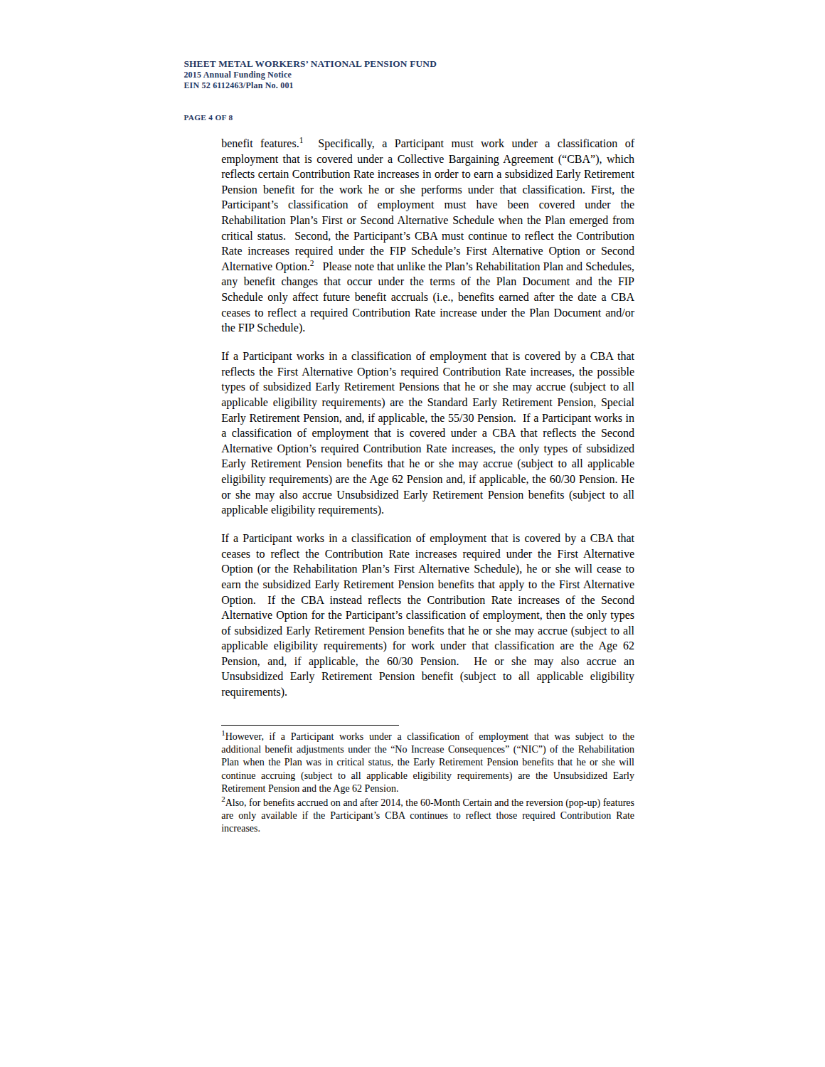Sheet Metal Workers’ National Pension Fund
2015 Annual Funding Notice
EIN 52 6112463/Plan No. 001
Page 4 of 8
benefit features.1 Specifically, a Participant must work under a classification of employment that is covered under a Collective Bargaining Agreement (“CBA”), which reflects certain Contribution Rate increases in order to earn a subsidized Early Retirement Pension benefit for the work he or she performs under that classification. First, the Participant’s classification of employment must have been covered under the Rehabilitation Plan’s First or Second Alternative Schedule when the Plan emerged from critical status. Second, the Participant’s CBA must continue to reflect the Contribution Rate increases required under the FIP Schedule’s First Alternative Option or Second Alternative Option.2 Please note that unlike the Plan’s Rehabilitation Plan and Schedules, any benefit changes that occur under the terms of the Plan Document and the FIP Schedule only affect future benefit accruals (i.e., benefits earned after the date a CBA ceases to reflect a required Contribution Rate increase under the Plan Document and/or the FIP Schedule).
If a Participant works in a classification of employment that is covered by a CBA that reflects the First Alternative Option’s required Contribution Rate increases, the possible types of subsidized Early Retirement Pensions that he or she may accrue (subject to all applicable eligibility requirements) are the Standard Early Retirement Pension, Special Early Retirement Pension, and, if applicable, the 55/30 Pension. If a Participant works in a classification of employment that is covered under a CBA that reflects the Second Alternative Option’s required Contribution Rate increases, the only types of subsidized Early Retirement Pension benefits that he or she may accrue (subject to all applicable eligibility requirements) are the Age 62 Pension and, if applicable, the 60/30 Pension. He or she may also accrue Unsubsidized Early Retirement Pension benefits (subject to all applicable eligibility requirements).
If a Participant works in a classification of employment that is covered by a CBA that ceases to reflect the Contribution Rate increases required under the First Alternative Option (or the Rehabilitation Plan’s First Alternative Schedule), he or she will cease to earn the subsidized Early Retirement Pension benefits that apply to the First Alternative Option. If the CBA instead reflects the Contribution Rate increases of the Second Alternative Option for the Participant’s classification of employment, then the only types of subsidized Early Retirement Pension benefits that he or she may accrue (subject to all applicable eligibility requirements) for work under that classification are the Age 62 Pension, and, if applicable, the 60/30 Pension. He or she may also accrue an Unsubsidized Early Retirement Pension benefit (subject to all applicable eligibility requirements).
1 However, if a Participant works under a classification of employment that was subject to the additional benefit adjustments under the “No Increase Consequences” (“NIC”) of the Rehabilitation Plan when the Plan was in critical status, the Early Retirement Pension benefits that he or she will continue accruing (subject to all applicable eligibility requirements) are the Unsubsidized Early Retirement Pension and the Age 62 Pension.
2 Also, for benefits accrued on and after 2014, the 60-Month Certain and the reversion (pop-up) features are only available if the Participant’s CBA continues to reflect those required Contribution Rate increases.